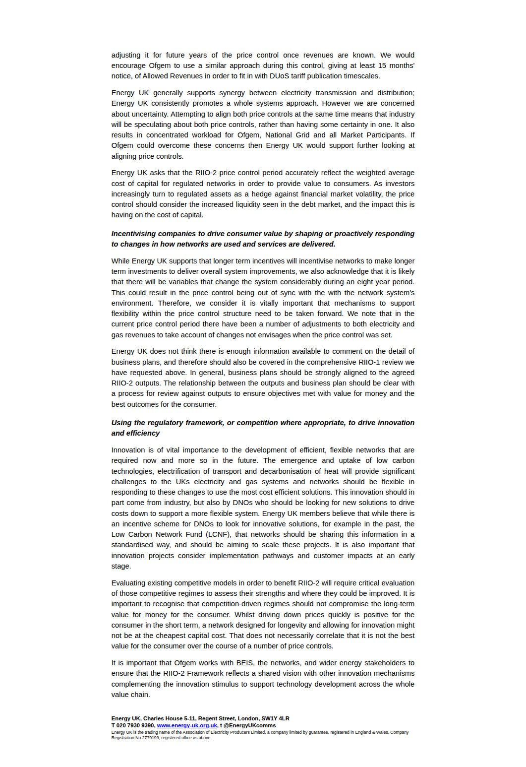adjusting it for future years of the price control once revenues are known. We would encourage Ofgem to use a similar approach during this control, giving at least 15 months' notice, of Allowed Revenues in order to fit in with DUoS tariff publication timescales.
Energy UK generally supports synergy between electricity transmission and distribution; Energy UK consistently promotes a whole systems approach. However we are concerned about uncertainty. Attempting to align both price controls at the same time means that industry will be speculating about both price controls, rather than having some certainty in one. It also results in concentrated workload for Ofgem, National Grid and all Market Participants. If Ofgem could overcome these concerns then Energy UK would support further looking at aligning price controls.
Energy UK asks that the RIIO-2 price control period accurately reflect the weighted average cost of capital for regulated networks in order to provide value to consumers. As investors increasingly turn to regulated assets as a hedge against financial market volatility, the price control should consider the increased liquidity seen in the debt market, and the impact this is having on the cost of capital.
Incentivising companies to drive consumer value by shaping or proactively responding to changes in how networks are used and services are delivered.
While Energy UK supports that longer term incentives will incentivise networks to make longer term investments to deliver overall system improvements, we also acknowledge that it is likely that there will be variables that change the system considerably during an eight year period. This could result in the price control being out of sync with the with the network system's environment. Therefore, we consider it is vitally important that mechanisms to support flexibility within the price control structure need to be taken forward. We note that in the current price control period there have been a number of adjustments to both electricity and gas revenues to take account of changes not envisages when the price control was set.
Energy UK does not think there is enough information available to comment on the detail of business plans, and therefore should also be covered in the comprehensive RIIO-1 review we have requested above. In general, business plans should be strongly aligned to the agreed RIIO-2 outputs. The relationship between the outputs and business plan should be clear with a process for review against outputs to ensure objectives met with value for money and the best outcomes for the consumer.
Using the regulatory framework, or competition where appropriate, to drive innovation and efficiency
Innovation is of vital importance to the development of efficient, flexible networks that are required now and more so in the future. The emergence and uptake of low carbon technologies, electrification of transport and decarbonisation of heat will provide significant challenges to the UKs electricity and gas systems and networks should be flexible in responding to these changes to use the most cost efficient solutions. This innovation should in part come from industry, but also by DNOs who should be looking for new solutions to drive costs down to support a more flexible system. Energy UK members believe that while there is an incentive scheme for DNOs to look for innovative solutions, for example in the past, the Low Carbon Network Fund (LCNF), that networks should be sharing this information in a standardised way, and should be aiming to scale these projects. It is also important that innovation projects consider implementation pathways and customer impacts at an early stage.
Evaluating existing competitive models in order to benefit RIIO-2 will require critical evaluation of those competitive regimes to assess their strengths and where they could be improved. It is important to recognise that competition-driven regimes should not compromise the long-term value for money for the consumer. Whilst driving down prices quickly is positive for the consumer in the short term, a network designed for longevity and allowing for innovation might not be at the cheapest capital cost. That does not necessarily correlate that it is not the best value for the consumer over the course of a number of price controls.
It is important that Ofgem works with BEIS, the networks, and wider energy stakeholders to ensure that the RIIO-2 Framework reflects a shared vision with other innovation mechanisms complementing the innovation stimulus to support technology development across the whole value chain.
Energy UK, Charles House 5-11, Regent Street, London, SW1Y 4LR
T 020 7930 9390, www.energy-uk.org.uk, t @EnergyUKcomms
Energy UK is the trading name of the Association of Electricity Producers Limited, a company limited by guarantee, registered in England & Wales, Company Registration No 2779199, registered office as above.